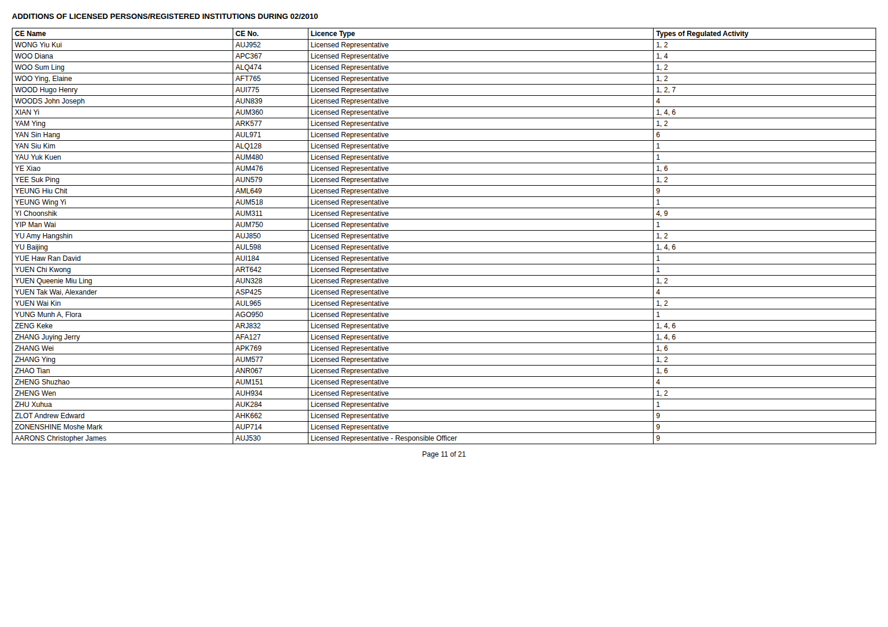ADDITIONS OF LICENSED PERSONS/REGISTERED INSTITUTIONS DURING 02/2010
| CE Name | CE No. | Licence Type | Types of Regulated Activity |
| --- | --- | --- | --- |
| WONG Yiu Kui | AUJ952 | Licensed Representative | 1, 2 |
| WOO Diana | APC367 | Licensed Representative | 1, 4 |
| WOO Sum Ling | ALQ474 | Licensed Representative | 1, 2 |
| WOO Ying, Elaine | AFT765 | Licensed Representative | 1, 2 |
| WOOD Hugo Henry | AUI775 | Licensed Representative | 1, 2, 7 |
| WOODS John Joseph | AUN839 | Licensed Representative | 4 |
| XIAN Yi | AUM360 | Licensed Representative | 1, 4, 6 |
| YAM Ying | ARK577 | Licensed Representative | 1, 2 |
| YAN Sin Hang | AUL971 | Licensed Representative | 6 |
| YAN Siu Kim | ALQ128 | Licensed Representative | 1 |
| YAU Yuk Kuen | AUM480 | Licensed Representative | 1 |
| YE Xiao | AUM476 | Licensed Representative | 1, 6 |
| YEE Suk Ping | AUN579 | Licensed Representative | 1, 2 |
| YEUNG Hiu Chit | AML649 | Licensed Representative | 9 |
| YEUNG Wing Yi | AUM518 | Licensed Representative | 1 |
| YI Choonshik | AUM311 | Licensed Representative | 4, 9 |
| YIP Man Wai | AUM750 | Licensed Representative | 1 |
| YU Amy Hangshin | AUJ850 | Licensed Representative | 1, 2 |
| YU Baijing | AUL598 | Licensed Representative | 1, 4, 6 |
| YUE Haw Ran David | AUI184 | Licensed Representative | 1 |
| YUEN Chi Kwong | ART642 | Licensed Representative | 1 |
| YUEN Queenie Miu Ling | AUN328 | Licensed Representative | 1, 2 |
| YUEN Tak Wai, Alexander | ASP425 | Licensed Representative | 4 |
| YUEN Wai Kin | AUL965 | Licensed Representative | 1, 2 |
| YUNG Munh A, Flora | AGO950 | Licensed Representative | 1 |
| ZENG Keke | ARJ832 | Licensed Representative | 1, 4, 6 |
| ZHANG Juying Jerry | AFA127 | Licensed Representative | 1, 4, 6 |
| ZHANG Wei | APK769 | Licensed Representative | 1, 6 |
| ZHANG Ying | AUM577 | Licensed Representative | 1, 2 |
| ZHAO Tian | ANR067 | Licensed Representative | 1, 6 |
| ZHENG Shuzhao | AUM151 | Licensed Representative | 4 |
| ZHENG Wen | AUH934 | Licensed Representative | 1, 2 |
| ZHU Xuhua | AUK284 | Licensed Representative | 1 |
| ZLOT Andrew Edward | AHK662 | Licensed Representative | 9 |
| ZONENSHINE Moshe Mark | AUP714 | Licensed Representative | 9 |
| AARONS Christopher James | AUJ530 | Licensed Representative - Responsible Officer | 9 |
Page 11 of 21